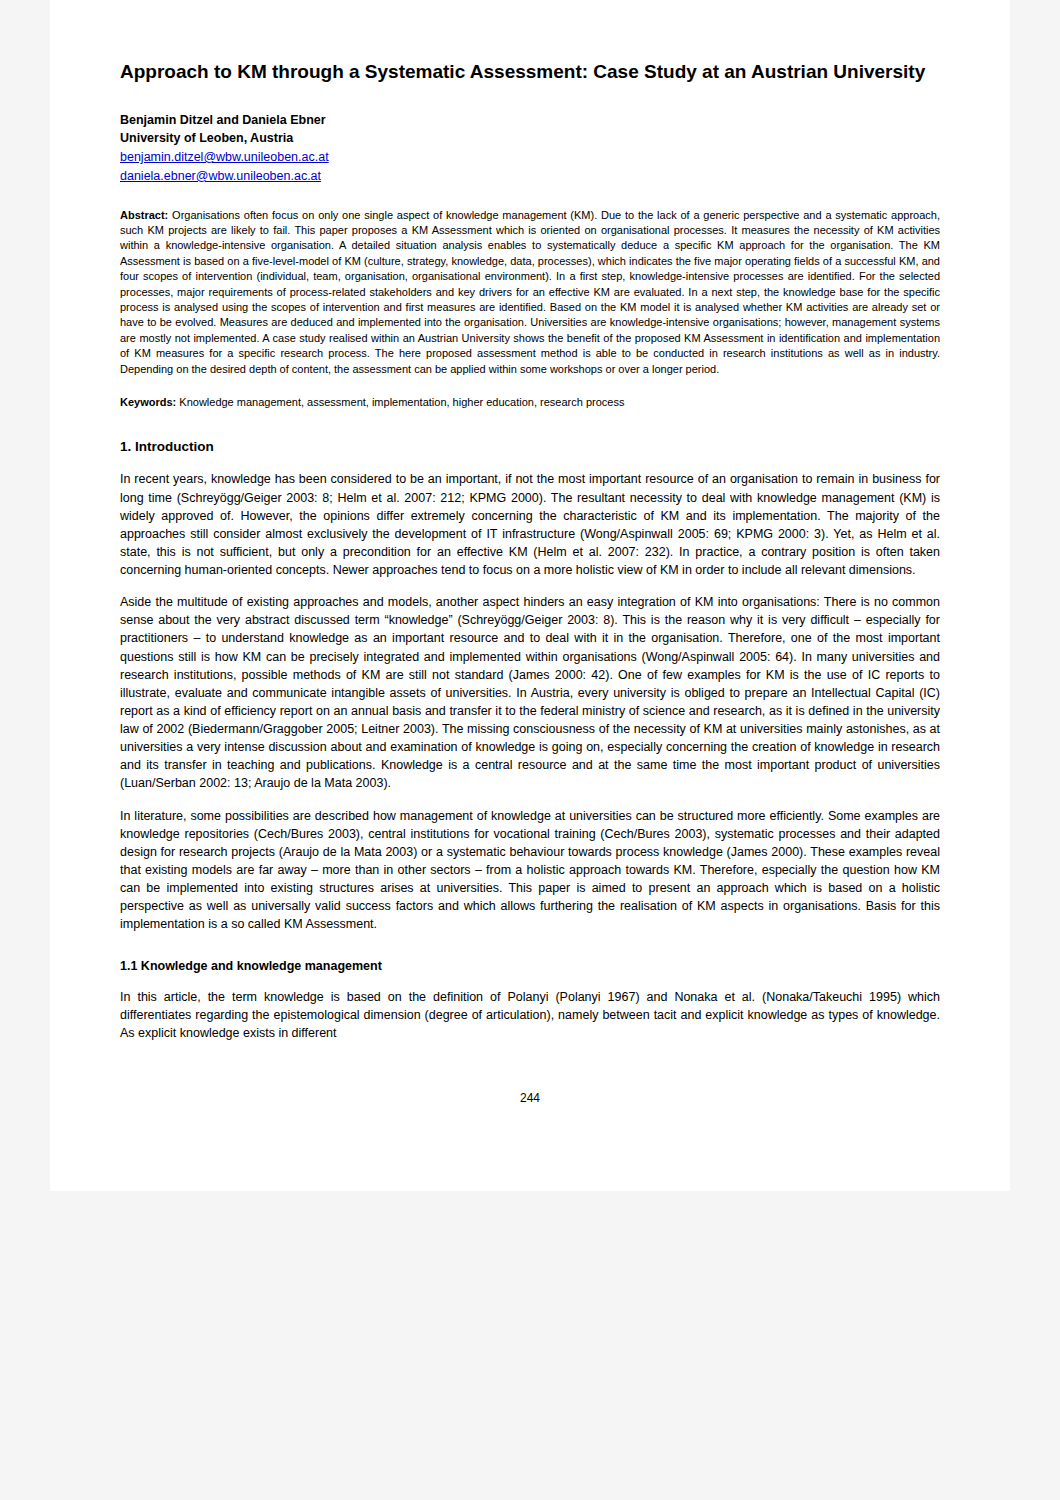Approach to KM through a Systematic Assessment: Case Study at an Austrian University
Benjamin Ditzel and Daniela Ebner
University of Leoben, Austria
benjamin.ditzel@wbw.unileoben.ac.at
daniela.ebner@wbw.unileoben.ac.at
Abstract: Organisations often focus on only one single aspect of knowledge management (KM). Due to the lack of a generic perspective and a systematic approach, such KM projects are likely to fail. This paper proposes a KM Assessment which is oriented on organisational processes. It measures the necessity of KM activities within a knowledge-intensive organisation. A detailed situation analysis enables to systematically deduce a specific KM approach for the organisation. The KM Assessment is based on a five-level-model of KM (culture, strategy, knowledge, data, processes), which indicates the five major operating fields of a successful KM, and four scopes of intervention (individual, team, organisation, organisational environment). In a first step, knowledge-intensive processes are identified. For the selected processes, major requirements of process-related stakeholders and key drivers for an effective KM are evaluated. In a next step, the knowledge base for the specific process is analysed using the scopes of intervention and first measures are identified. Based on the KM model it is analysed whether KM activities are already set or have to be evolved. Measures are deduced and implemented into the organisation. Universities are knowledge-intensive organisations; however, management systems are mostly not implemented. A case study realised within an Austrian University shows the benefit of the proposed KM Assessment in identification and implementation of KM measures for a specific research process. The here proposed assessment method is able to be conducted in research institutions as well as in industry. Depending on the desired depth of content, the assessment can be applied within some workshops or over a longer period.
Keywords: Knowledge management, assessment, implementation, higher education, research process
1. Introduction
In recent years, knowledge has been considered to be an important, if not the most important resource of an organisation to remain in business for long time (Schreyögg/Geiger 2003: 8; Helm et al. 2007: 212; KPMG 2000). The resultant necessity to deal with knowledge management (KM) is widely approved of. However, the opinions differ extremely concerning the characteristic of KM and its implementation. The majority of the approaches still consider almost exclusively the development of IT infrastructure (Wong/Aspinwall 2005: 69; KPMG 2000: 3). Yet, as Helm et al. state, this is not sufficient, but only a precondition for an effective KM (Helm et al. 2007: 232). In practice, a contrary position is often taken concerning human-oriented concepts. Newer approaches tend to focus on a more holistic view of KM in order to include all relevant dimensions.
Aside the multitude of existing approaches and models, another aspect hinders an easy integration of KM into organisations: There is no common sense about the very abstract discussed term “knowledge” (Schreyögg/Geiger 2003: 8). This is the reason why it is very difficult – especially for practitioners – to understand knowledge as an important resource and to deal with it in the organisation. Therefore, one of the most important questions still is how KM can be precisely integrated and implemented within organisations (Wong/Aspinwall 2005: 64). In many universities and research institutions, possible methods of KM are still not standard (James 2000: 42). One of few examples for KM is the use of IC reports to illustrate, evaluate and communicate intangible assets of universities. In Austria, every university is obliged to prepare an Intellectual Capital (IC) report as a kind of efficiency report on an annual basis and transfer it to the federal ministry of science and research, as it is defined in the university law of 2002 (Biedermann/Graggober 2005; Leitner 2003). The missing consciousness of the necessity of KM at universities mainly astonishes, as at universities a very intense discussion about and examination of knowledge is going on, especially concerning the creation of knowledge in research and its transfer in teaching and publications. Knowledge is a central resource and at the same time the most important product of universities (Luan/Serban 2002: 13; Araujo de la Mata 2003).
In literature, some possibilities are described how management of knowledge at universities can be structured more efficiently. Some examples are knowledge repositories (Cech/Bures 2003), central institutions for vocational training (Cech/Bures 2003), systematic processes and their adapted design for research projects (Araujo de la Mata 2003) or a systematic behaviour towards process knowledge (James 2000). These examples reveal that existing models are far away – more than in other sectors – from a holistic approach towards KM. Therefore, especially the question how KM can be implemented into existing structures arises at universities. This paper is aimed to present an approach which is based on a holistic perspective as well as universally valid success factors and which allows furthering the realisation of KM aspects in organisations. Basis for this implementation is a so called KM Assessment.
1.1 Knowledge and knowledge management
In this article, the term knowledge is based on the definition of Polanyi (Polanyi 1967) and Nonaka et al. (Nonaka/Takeuchi 1995) which differentiates regarding the epistemological dimension (degree of articulation), namely between tacit and explicit knowledge as types of knowledge. As explicit knowledge exists in different
244